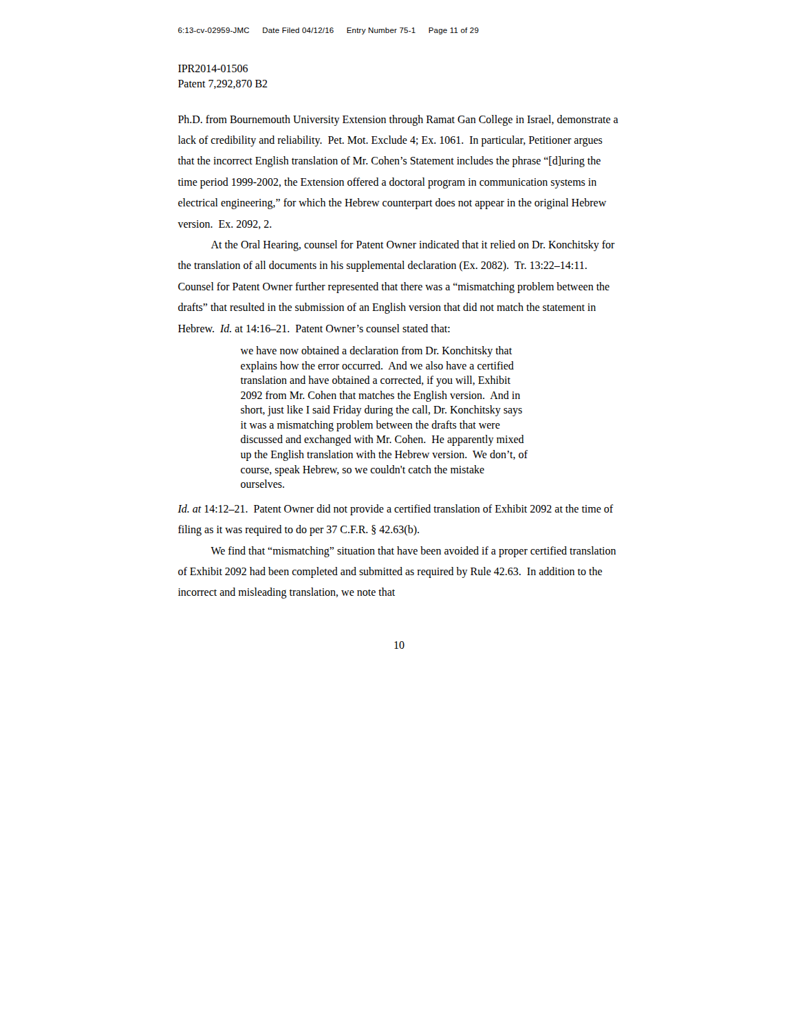6:13-cv-02959-JMC Date Filed 04/12/16 Entry Number 75-1 Page 11 of 29
IPR2014-01506
Patent 7,292,870 B2
Ph.D. from Bournemouth University Extension through Ramat Gan College in Israel, demonstrate a lack of credibility and reliability. Pet. Mot. Exclude 4; Ex. 1061. In particular, Petitioner argues that the incorrect English translation of Mr. Cohen’s Statement includes the phrase “[d]uring the time period 1999-2002, the Extension offered a doctoral program in communication systems in electrical engineering,” for which the Hebrew counterpart does not appear in the original Hebrew version. Ex. 2092, 2.
At the Oral Hearing, counsel for Patent Owner indicated that it relied on Dr. Konchitsky for the translation of all documents in his supplemental declaration (Ex. 2082). Tr. 13:22–14:11. Counsel for Patent Owner further represented that there was a “mismatching problem between the drafts” that resulted in the submission of an English version that did not match the statement in Hebrew. Id. at 14:16–21. Patent Owner’s counsel stated that:
we have now obtained a declaration from Dr. Konchitsky that explains how the error occurred. And we also have a certified translation and have obtained a corrected, if you will, Exhibit 2092 from Mr. Cohen that matches the English version. And in short, just like I said Friday during the call, Dr. Konchitsky says it was a mismatching problem between the drafts that were discussed and exchanged with Mr. Cohen. He apparently mixed up the English translation with the Hebrew version. We don’t, of course, speak Hebrew, so we couldn't catch the mistake ourselves.
Id. at 14:12–21. Patent Owner did not provide a certified translation of Exhibit 2092 at the time of filing as it was required to do per 37 C.F.R. § 42.63(b).
We find that “mismatching” situation that have been avoided if a proper certified translation of Exhibit 2092 had been completed and submitted as required by Rule 42.63. In addition to the incorrect and misleading translation, we note that
10